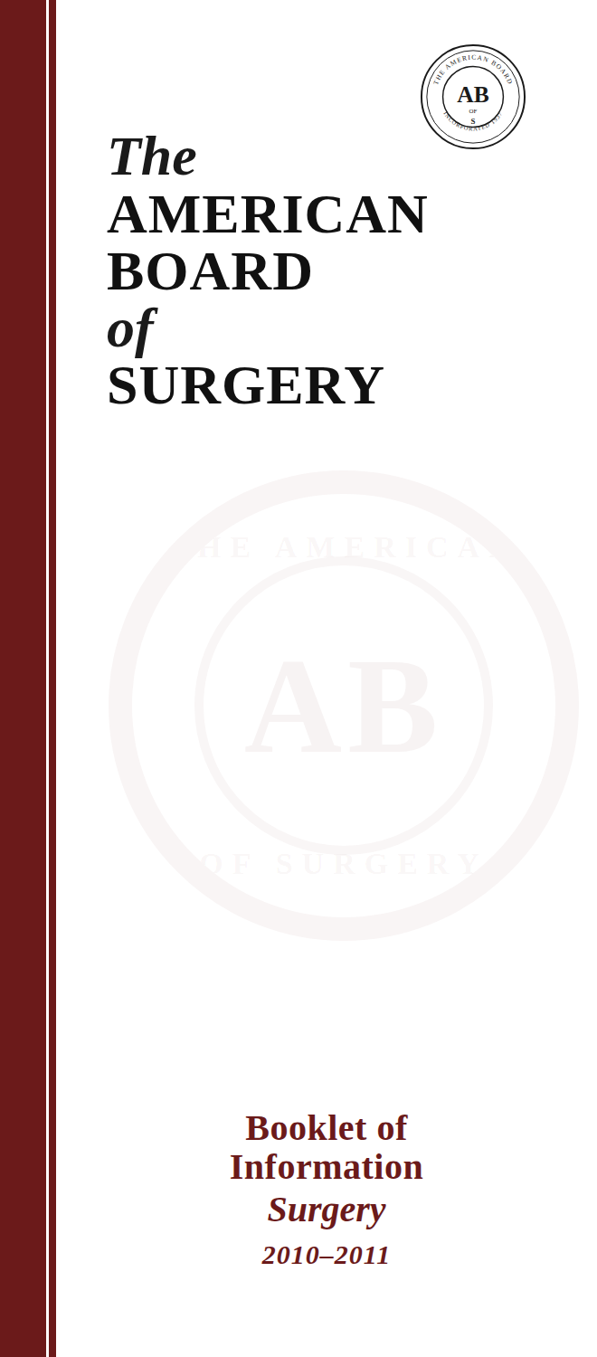THE AMERICAN
AB
OF SURGERY
THE AMERICAN BOARD INCORPORATED 1937 AB OF S
The AMERICAN BOARD of SURGERY
Booklet of
Information
Surgery
2010–2011